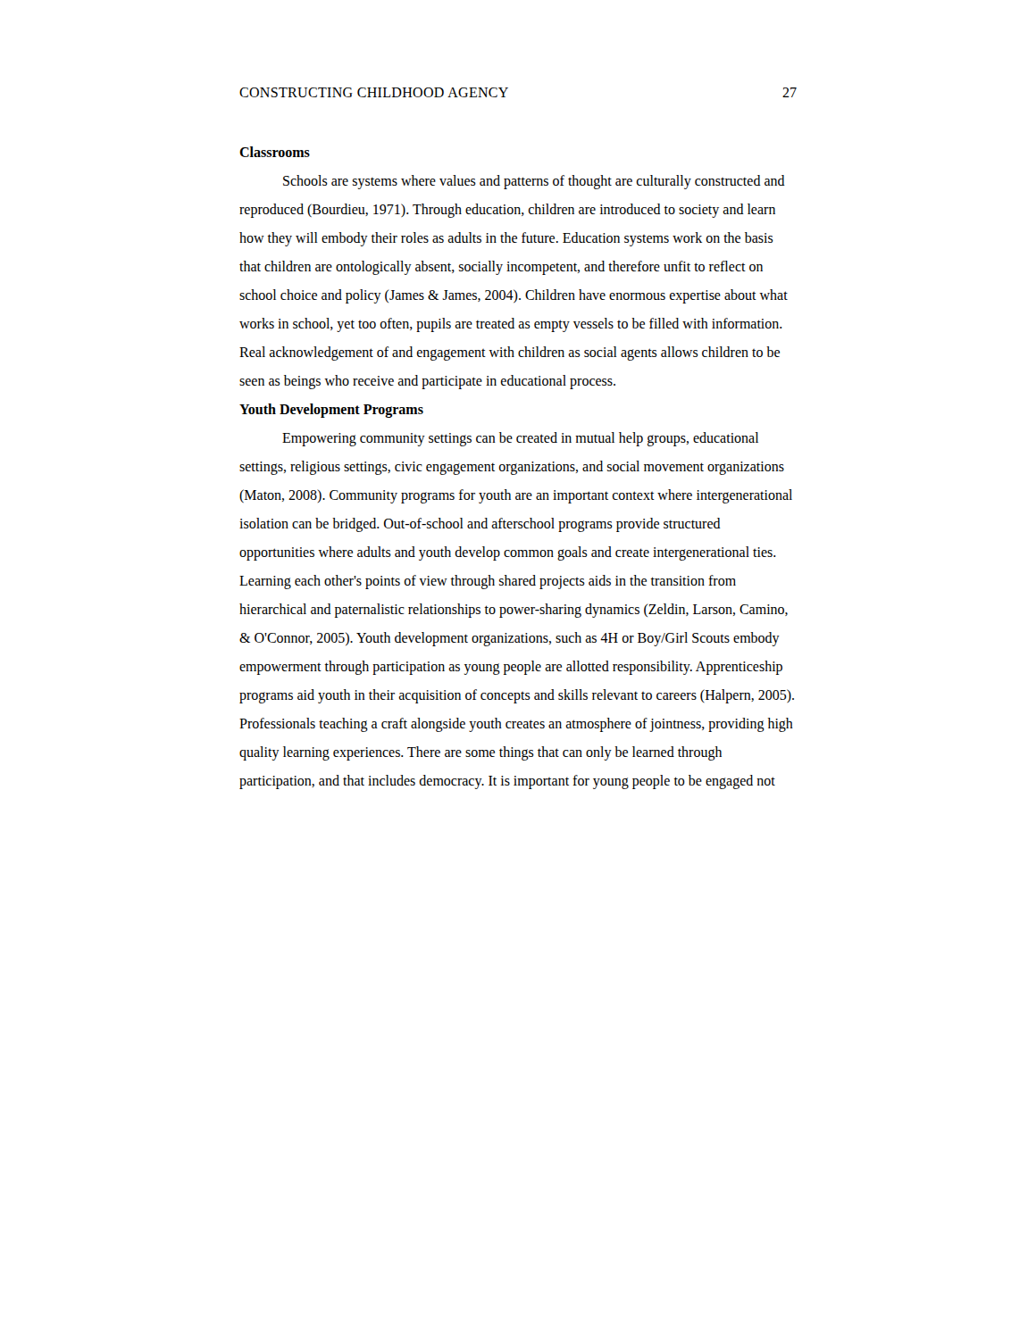Constructing Childhood Agency 27
Classrooms
Schools are systems where values and patterns of thought are culturally constructed and reproduced (Bourdieu, 1971). Through education, children are introduced to society and learn how they will embody their roles as adults in the future. Education systems work on the basis that children are ontologically absent, socially incompetent, and therefore unfit to reflect on school choice and policy (James & James, 2004). Children have enormous expertise about what works in school, yet too often, pupils are treated as empty vessels to be filled with information. Real acknowledgement of and engagement with children as social agents allows children to be seen as beings who receive and participate in educational process.
Youth Development Programs
Empowering community settings can be created in mutual help groups, educational settings, religious settings, civic engagement organizations, and social movement organizations (Maton, 2008). Community programs for youth are an important context where intergenerational isolation can be bridged. Out-of-school and afterschool programs provide structured opportunities where adults and youth develop common goals and create intergenerational ties. Learning each other's points of view through shared projects aids in the transition from hierarchical and paternalistic relationships to power-sharing dynamics (Zeldin, Larson, Camino, & O'Connor, 2005). Youth development organizations, such as 4H or Boy/Girl Scouts embody empowerment through participation as young people are allotted responsibility. Apprenticeship programs aid youth in their acquisition of concepts and skills relevant to careers (Halpern, 2005). Professionals teaching a craft alongside youth creates an atmosphere of jointness, providing high quality learning experiences. There are some things that can only be learned through participation, and that includes democracy. It is important for young people to be engaged not